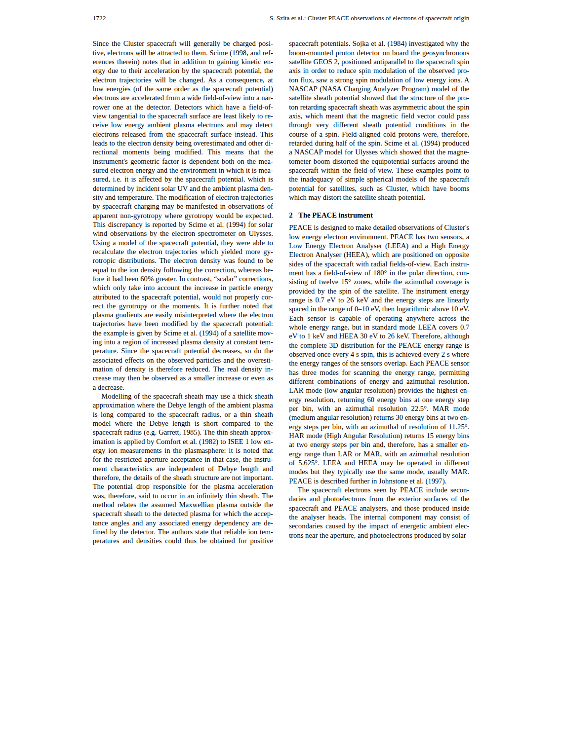1722 S. Szita et al.: Cluster PEACE observations of electrons of spacecraft origin
Since the Cluster spacecraft will generally be charged positive, electrons will be attracted to them. Scime (1998, and references therein) notes that in addition to gaining kinetic energy due to their acceleration by the spacecraft potential, the electron trajectories will be changed. As a consequence, at low energies (of the same order as the spacecraft potential) electrons are accelerated from a wide field-of-view into a narrower one at the detector. Detectors which have a field-of-view tangential to the spacecraft surface are least likely to receive low energy ambient plasma electrons and may detect electrons released from the spacecraft surface instead. This leads to the electron density being overestimated and other directional moments being modified. This means that the instrument's geometric factor is dependent both on the measured electron energy and the environment in which it is measured, i.e. it is affected by the spacecraft potential, which is determined by incident solar UV and the ambient plasma density and temperature. The modification of electron trajectories by spacecraft charging may be manifested in observations of apparent non-gyrotropy where gyrotropy would be expected. This discrepancy is reported by Scime et al. (1994) for solar wind observations by the electron spectrometer on Ulysses. Using a model of the spacecraft potential, they were able to recalculate the electron trajectories which yielded more gyrotropic distributions. The electron density was found to be equal to the ion density following the correction, whereas before it had been 60% greater. In contrast, “scalar” corrections, which only take into account the increase in particle energy attributed to the spacecraft potential, would not properly correct the gyrotropy or the moments. It is further noted that plasma gradients are easily misinterpreted where the electron trajectories have been modified by the spacecraft potential: the example is given by Scime et al. (1994) of a satellite moving into a region of increased plasma density at constant temperature. Since the spacecraft potential decreases, so do the associated effects on the observed particles and the overestimation of density is therefore reduced. The real density increase may then be observed as a smaller increase or even as a decrease.
Modelling of the spacecraft sheath may use a thick sheath approximation where the Debye length of the ambient plasma is long compared to the spacecraft radius, or a thin sheath model where the Debye length is short compared to the spacecraft radius (e.g. Garrett, 1985). The thin sheath approximation is applied by Comfort et al. (1982) to ISEE 1 low energy ion measurements in the plasmasphere: it is noted that for the restricted aperture acceptance in that case, the instrument characteristics are independent of Debye length and therefore, the details of the sheath structure are not important. The potential drop responsible for the plasma acceleration was, therefore, said to occur in an infinitely thin sheath. The method relates the assumed Maxwellian plasma outside the spacecraft sheath to the detected plasma for which the acceptance angles and any associated energy dependency are defined by the detector. The authors state that reliable ion temperatures and densities could thus be obtained for positive spacecraft potentials. Sojka et al. (1984) investigated why the boom-mounted proton detector on board the geosynchronous satellite GEOS 2, positioned antiparallel to the spacecraft spin axis in order to reduce spin modulation of the observed proton flux, saw a strong spin modulation of low energy ions. A NASCAP (NASA Charging Analyzer Program) model of the satellite sheath potential showed that the structure of the proton retarding spacecraft sheath was asymmetric about the spin axis, which meant that the magnetic field vector could pass through very different sheath potential conditions in the course of a spin. Field-aligned cold protons were, therefore, retarded during half of the spin. Scime et al. (1994) produced a NASCAP model for Ulysses which showed that the magnetometer boom distorted the equipotential surfaces around the spacecraft within the field-of-view. These examples point to the inadequacy of simple spherical models of the spacecraft potential for satellites, such as Cluster, which have booms which may distort the satellite sheath potential.
2 The PEACE instrument
PEACE is designed to make detailed observations of Cluster's low energy electron environment. PEACE has two sensors, a Low Energy Electron Analyser (LEEA) and a High Energy Electron Analyser (HEEA), which are positioned on opposite sides of the spacecraft with radial fields-of-view. Each instrument has a field-of-view of 180° in the polar direction, consisting of twelve 15° zones, while the azimuthal coverage is provided by the spin of the satellite. The instrument energy range is 0.7 eV to 26 keV and the energy steps are linearly spaced in the range of 0–10 eV, then logarithmic above 10 eV. Each sensor is capable of operating anywhere across the whole energy range, but in standard mode LEEA covers 0.7 eV to 1 keV and HEEA 30 eV to 26 keV. Therefore, although the complete 3D distribution for the PEACE energy range is observed once every 4 s spin, this is achieved every 2 s where the energy ranges of the sensors overlap. Each PEACE sensor has three modes for scanning the energy range, permitting different combinations of energy and azimuthal resolution. LAR mode (low angular resolution) provides the highest energy resolution, returning 60 energy bins at one energy step per bin, with an azimuthal resolution 22.5°. MAR mode (medium angular resolution) returns 30 energy bins at two energy steps per bin, with an azimuthal of resolution of 11.25°. HAR mode (High Angular Resolution) returns 15 energy bins at two energy steps per bin and, therefore, has a smaller energy range than LAR or MAR, with an azimuthal resolution of 5.625°. LEEA and HEEA may be operated in different modes but they typically use the same mode, usually MAR. PEACE is described further in Johnstone et al. (1997).
The spacecraft electrons seen by PEACE include secondaries and photoelectrons from the exterior surfaces of the spacecraft and PEACE analysers, and those produced inside the analyser heads. The internal component may consist of secondaries caused by the impact of energetic ambient electrons near the aperture, and photoelectrons produced by solar